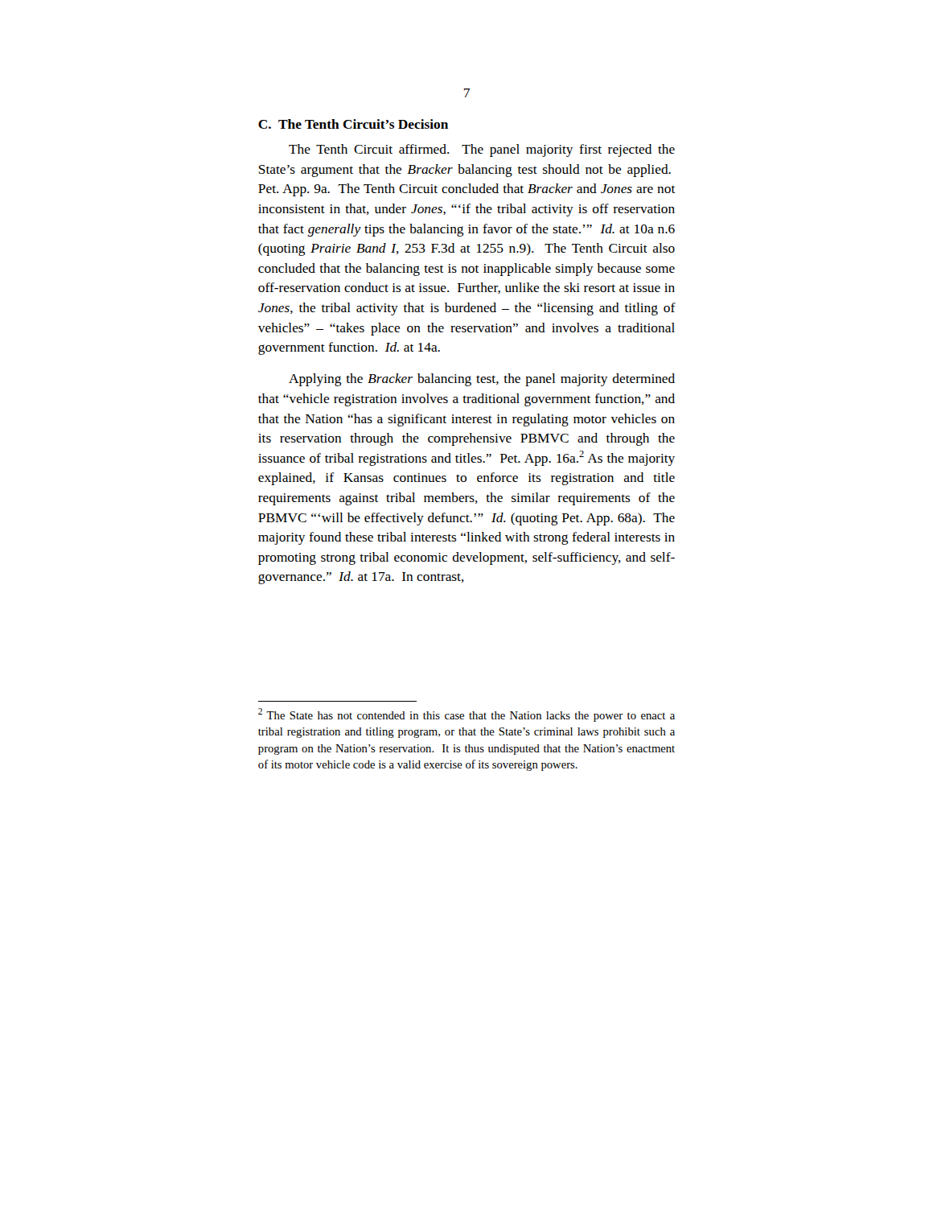7
C. The Tenth Circuit’s Decision
The Tenth Circuit affirmed. The panel majority first rejected the State’s argument that the Bracker balancing test should not be applied. Pet. App. 9a. The Tenth Circuit concluded that Bracker and Jones are not inconsistent in that, under Jones, “‘if the tribal activity is off reservation that fact generally tips the balancing in favor of the state.’” Id. at 10a n.6 (quoting Prairie Band I, 253 F.3d at 1255 n.9). The Tenth Circuit also concluded that the balancing test is not inapplicable simply because some off-reservation conduct is at issue. Further, unlike the ski resort at issue in Jones, the tribal activity that is burdened – the “licensing and titling of vehicles” – “takes place on the reservation” and involves a traditional government function. Id. at 14a.
Applying the Bracker balancing test, the panel majority determined that “vehicle registration involves a traditional government function,” and that the Nation “has a significant interest in regulating motor vehicles on its reservation through the comprehensive PBMVC and through the issuance of tribal registrations and titles.” Pet. App. 16a.2 As the majority explained, if Kansas continues to enforce its registration and title requirements against tribal members, the similar requirements of the PBMVC “‘will be effectively defunct.’” Id. (quoting Pet. App. 68a). The majority found these tribal interests “linked with strong federal interests in promoting strong tribal economic development, self-sufficiency, and self-governance.” Id. at 17a. In contrast,
2 The State has not contended in this case that the Nation lacks the power to enact a tribal registration and titling program, or that the State’s criminal laws prohibit such a program on the Nation’s reservation. It is thus undisputed that the Nation’s enactment of its motor vehicle code is a valid exercise of its sovereign powers.